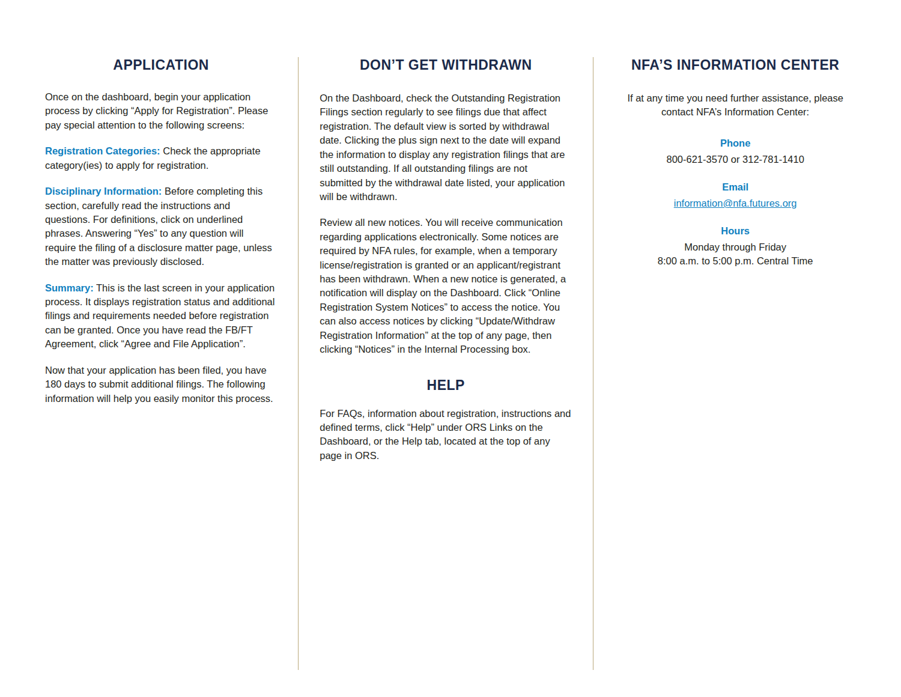APPLICATION
Once on the dashboard, begin your application process by clicking “Apply for Registration”. Please pay special attention to the following screens:
Registration Categories: Check the appropriate category(ies) to apply for registration.
Disciplinary Information: Before completing this section, carefully read the instructions and questions. For definitions, click on underlined phrases. Answering “Yes” to any question will require the filing of a disclosure matter page, unless the matter was previously disclosed.
Summary: This is the last screen in your application process. It displays registration status and additional filings and requirements needed before registration can be granted. Once you have read the FB/FT Agreement, click “Agree and File Application”.
Now that your application has been filed, you have 180 days to submit additional filings. The following information will help you easily monitor this process.
DON’T GET WITHDRAWN
On the Dashboard, check the Outstanding Registration Filings section regularly to see filings due that affect registration. The default view is sorted by withdrawal date. Clicking the plus sign next to the date will expand the information to display any registration filings that are still outstanding. If all outstanding filings are not submitted by the withdrawal date listed, your application will be withdrawn.
Review all new notices. You will receive communication regarding applications electronically. Some notices are required by NFA rules, for example, when a temporary license/registration is granted or an applicant/registrant has been withdrawn. When a new notice is generated, a notification will display on the Dashboard. Click “Online Registration System Notices” to access the notice. You can also access notices by clicking “Update/Withdraw Registration Information” at the top of any page, then clicking “Notices” in the Internal Processing box.
HELP
For FAQs, information about registration, instructions and defined terms, click “Help” under ORS Links on the Dashboard, or the Help tab, located at the top of any page in ORS.
NFA’S INFORMATION CENTER
If at any time you need further assistance, please contact NFA’s Information Center:
Phone
800-621-3570 or 312-781-1410
Email
information@nfa.futures.org
Hours
Monday through Friday
8:00 a.m. to 5:00 p.m. Central Time